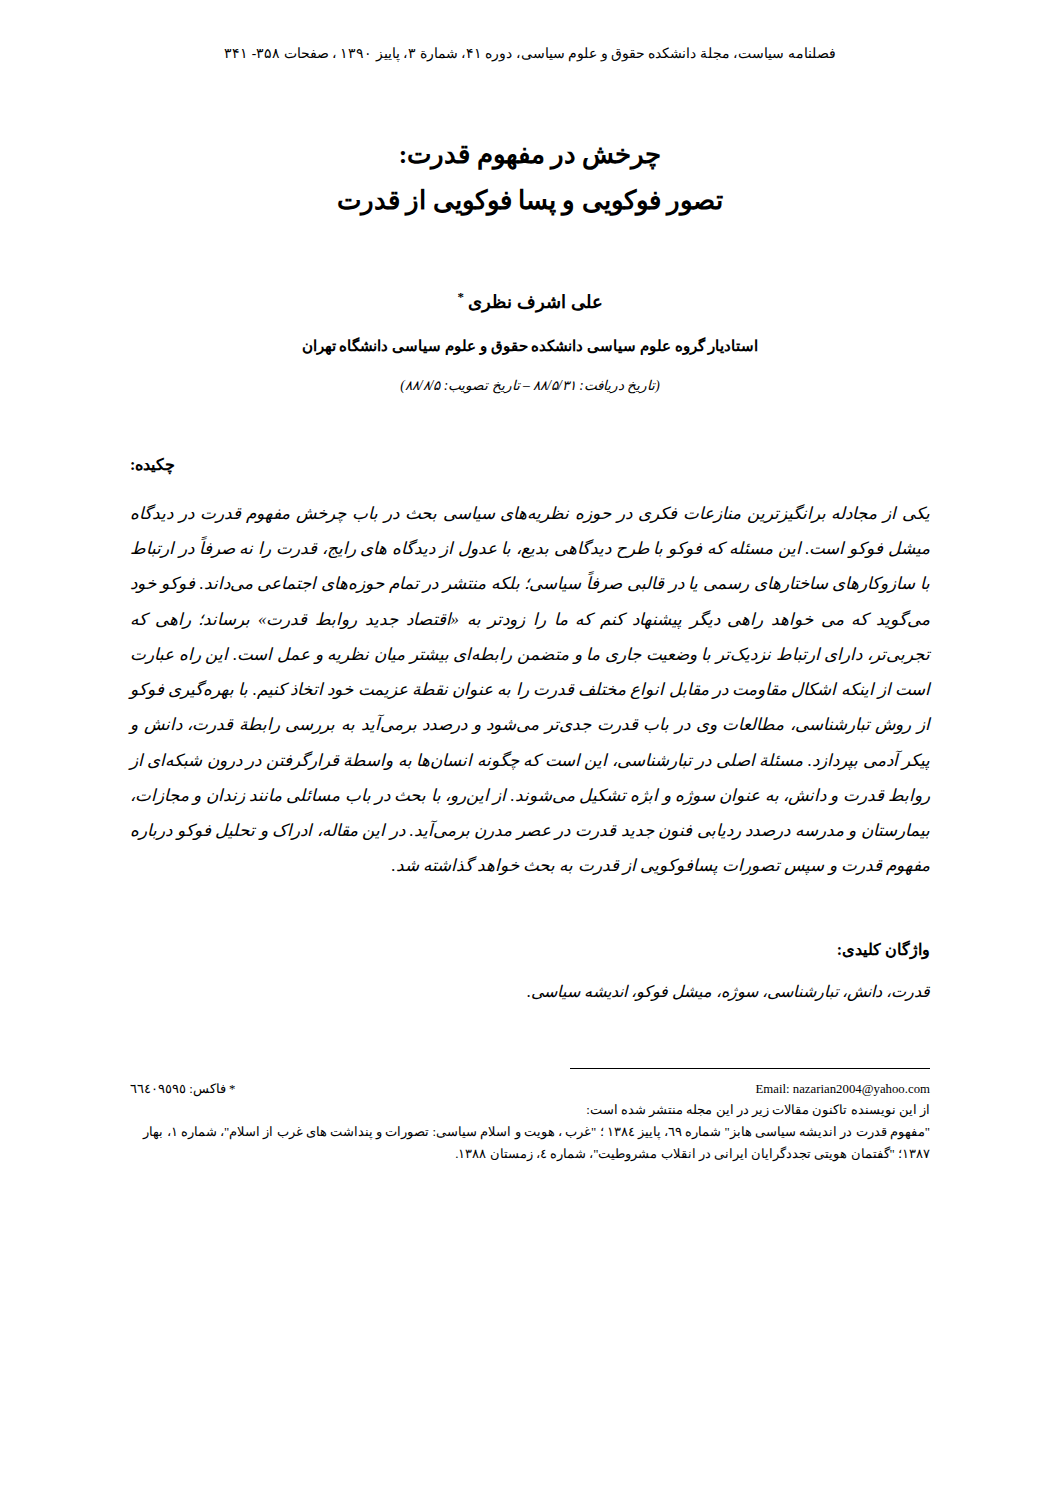فصلنامه سیاست، مجلة دانشکده حقوق و علوم سیاسی، دوره ۴۱، شمارة ۳، پاییز ۱۳۹۰ ، صفحات ۳۵۸- ۳۴۱
چرخش در مفهوم قدرت:
تصور فوکویی و پسا فوکویی از قدرت
علی اشرف نظری *
استادیار گروه علوم سیاسی دانشکده حقوق و علوم سیاسی دانشگاه تهران
(تاریخ دریافت: ۸۸/۵/۳۱ – تاریخ تصویب: ۸۸/۸/۵)
چکیده:
یکی از مجادله برانگیزترین منازعات فکری در حوزه نظریه‌های سیاسی بحث در باب چرخش مفهوم قدرت در دیدگاه میشل فوکو است. این مسئله که فوکو با طرح دیدگاهی بدیع، با عدول از دیدگاه های رایج، قدرت را نه صرفاً در ارتباط با سازوکارهای ساختارهای رسمی یا در قالبی صرفاً سیاسی؛ بلکه منتشر در تمام حوزه‌های اجتماعی می‌داند. فوکو خود می‌گوید که می خواهد راهی دیگر پیشنهاد کنم که ما را زودتر به «اقتصاد جدید روابط قدرت» برساند؛ راهی که تجربی‌تر، دارای ارتباط نزدیک‌تر با وضعیت جاری ما و متضمن رابطه‌ای بیشتر میان نظریه و عمل است. این راه عبارت است از اینکه اشکال مقاومت در مقابل انواع مختلف قدرت را به عنوان نقطة عزیمت خود اتخاذ کنیم. با بهره‌گیری فوکو از روش تبارشناسی، مطالعات وی در باب قدرت جدی‌تر می‌شود و درصدد برمی‌آید به بررسی رابطة قدرت، دانش و پیکر آدمی بپردازد. مسئلة اصلی در تبارشناسی، این است که چگونه انسان‌ها به واسطة قرارگرفتن در درون شبکه‌ای از روابط قدرت و دانش، به عنوان سوژه و ابژه تشکیل می‌شوند. از این‌رو، با بحث در باب مسائلی مانند زندان و مجازات، بیمارستان و مدرسه درصدد ردیابی فنون جدید قدرت در عصر مدرن برمی‌آید. در این مقاله، ادراک و تحلیل فوکو درباره مفهوم قدرت و سپس تصورات پسافوکویی از قدرت به بحث خواهد گذاشته شد.
واژگان کلیدی:
قدرت، دانش، تبارشناسی، سوژه، میشل فوکو، اندیشه سیاسی.
Email: nazarian2004@yahoo.com * فاکس: ٦٦٤٠٩٥٩٥
از این نویسنده تاکنون مقالات زیر در این مجله منتشر شده است:
"مفهوم قدرت در اندیشه سیاسی هابز" شماره ٦٩، پاییز ١٣٨٤ ؛ "غرب ، هویت و اسلام سیاسی: تصورات و پنداشت های غرب از اسلام"، شماره ١، بهار ١٣٨٧؛ "گفتمان هویتی تجددگرایان ایرانی در انقلاب مشروطیت"، شماره ٤، زمستان ١٣٨٨.